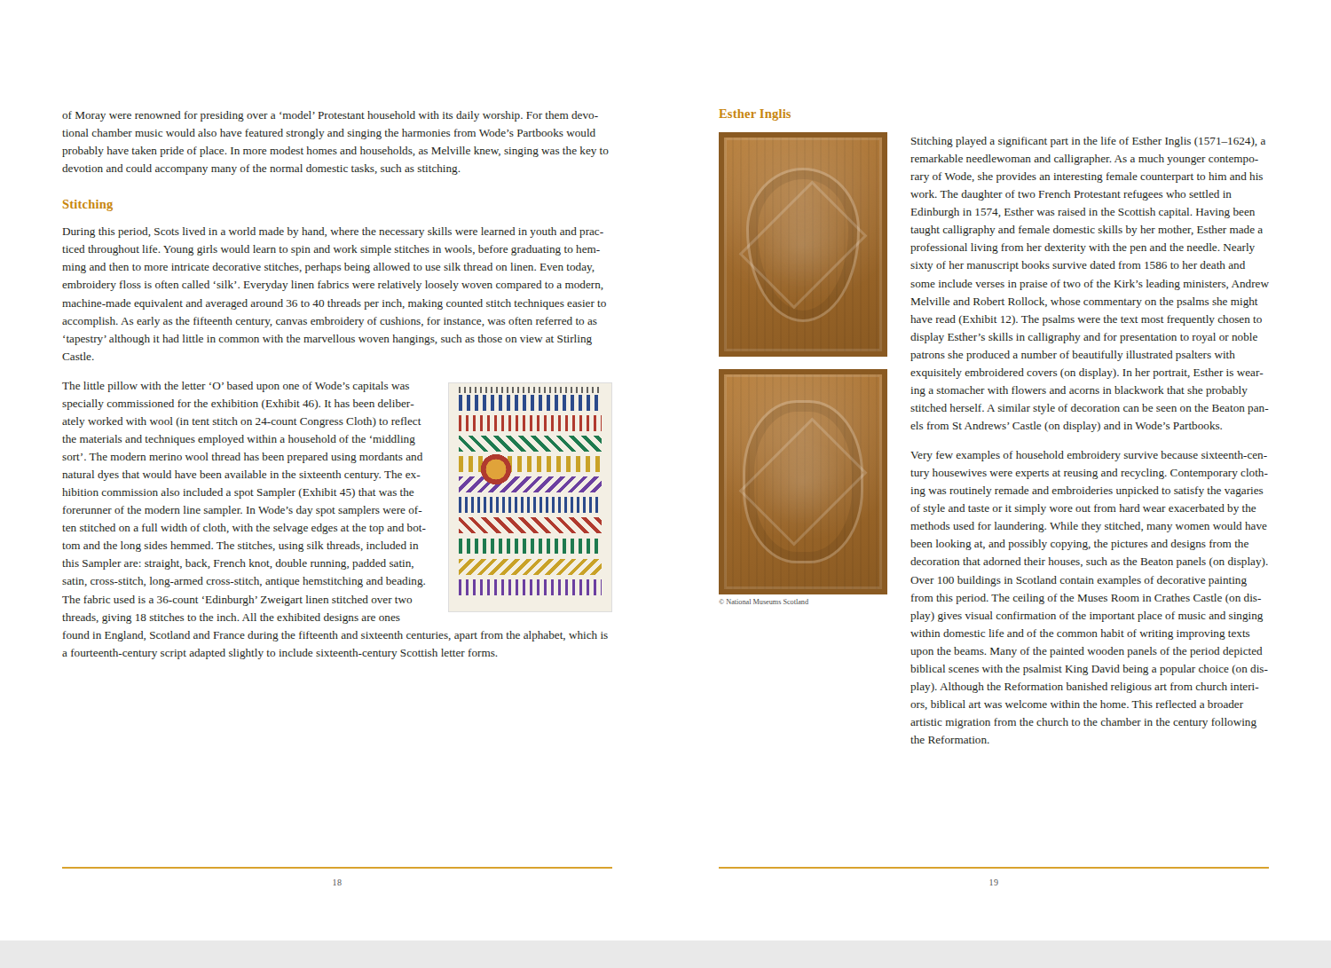of Moray were renowned for presiding over a ‘model’ Protestant household with its daily worship. For them devotional chamber music would also have featured strongly and singing the harmonies from Wode’s Partbooks would probably have taken pride of place. In more modest homes and households, as Melville knew, singing was the key to devotion and could accompany many of the normal domestic tasks, such as stitching.
Stitching
During this period, Scots lived in a world made by hand, where the necessary skills were learned in youth and practiced throughout life. Young girls would learn to spin and work simple stitches in wools, before graduating to hemming and then to more intricate decorative stitches, perhaps being allowed to use silk thread on linen. Even today, embroidery floss is often called ‘silk’. Everyday linen fabrics were relatively loosely woven compared to a modern, machine-made equivalent and averaged around 36 to 40 threads per inch, making counted stitch techniques easier to accomplish. As early as the fifteenth century, canvas embroidery of cushions, for instance, was often referred to as ‘tapestry’ although it had little in common with the marvellous woven hangings, such as those on view at Stirling Castle.
The little pillow with the letter ‘O’ based upon one of Wode’s capitals was specially commissioned for the exhibition (Exhibit 46). It has been deliberately worked with wool (in tent stitch on 24-count Congress Cloth) to reflect the materials and techniques employed within a household of the ‘middling sort’. The modern merino wool thread has been prepared using mordants and natural dyes that would have been available in the sixteenth century. The exhibition commission also included a spot Sampler (Exhibit 45) that was the forerunner of the modern line sampler. In Wode’s day spot samplers were often stitched on a full width of cloth, with the selvage edges at the top and bottom and the long sides hemmed. The stitches, using silk threads, included in this Sampler are: straight, back, French knot, double running, padded satin, satin, cross-stitch, long-armed cross-stitch, antique hemstitching and beading. The fabric used is a 36-count ‘Edinburgh’ Zweigart linen stitched over two threads, giving 18 stitches to the inch. All the exhibited designs are ones found in England, Scotland and France during the fifteenth and sixteenth centuries, apart from the alphabet, which is a fourteenth-century script adapted slightly to include sixteenth-century Scottish letter forms.
18
Esther Inglis
© National Museums Scotland
Stitching played a significant part in the life of Esther Inglis (1571–1624), a remarkable needlewoman and calligrapher. As a much younger contemporary of Wode, she provides an interesting female counterpart to him and his work. The daughter of two French Protestant refugees who settled in Edinburgh in 1574, Esther was raised in the Scottish capital. Having been taught calligraphy and female domestic skills by her mother, Esther made a professional living from her dexterity with the pen and the needle. Nearly sixty of her manuscript books survive dated from 1586 to her death and some include verses in praise of two of the Kirk’s leading ministers, Andrew Melville and Robert Rollock, whose commentary on the psalms she might have read (Exhibit 12). The psalms were the text most frequently chosen to display Esther’s skills in calligraphy and for presentation to royal or noble patrons she produced a number of beautifully illustrated psalters with exquisitely embroidered covers (on display). In her portrait, Esther is wearing a stomacher with flowers and acorns in blackwork that she probably stitched herself. A similar style of decoration can be seen on the Beaton panels from St Andrews’ Castle (on display) and in Wode’s Partbooks.
Very few examples of household embroidery survive because sixteenth-century housewives were experts at reusing and recycling. Contemporary clothing was routinely remade and embroideries unpicked to satisfy the vagaries of style and taste or it simply wore out from hard wear exacerbated by the methods used for laundering. While they stitched, many women would have been looking at, and possibly copying, the pictures and designs from the decoration that adorned their houses, such as the Beaton panels (on display). Over 100 buildings in Scotland contain examples of decorative painting from this period. The ceiling of the Muses Room in Crathes Castle (on display) gives visual confirmation of the important place of music and singing within domestic life and of the common habit of writing improving texts upon the beams. Many of the painted wooden panels of the period depicted biblical scenes with the psalmist King David being a popular choice (on display). Although the Reformation banished religious art from church interiors, biblical art was welcome within the home. This reflected a broader artistic migration from the church to the chamber in the century following the Reformation.
19